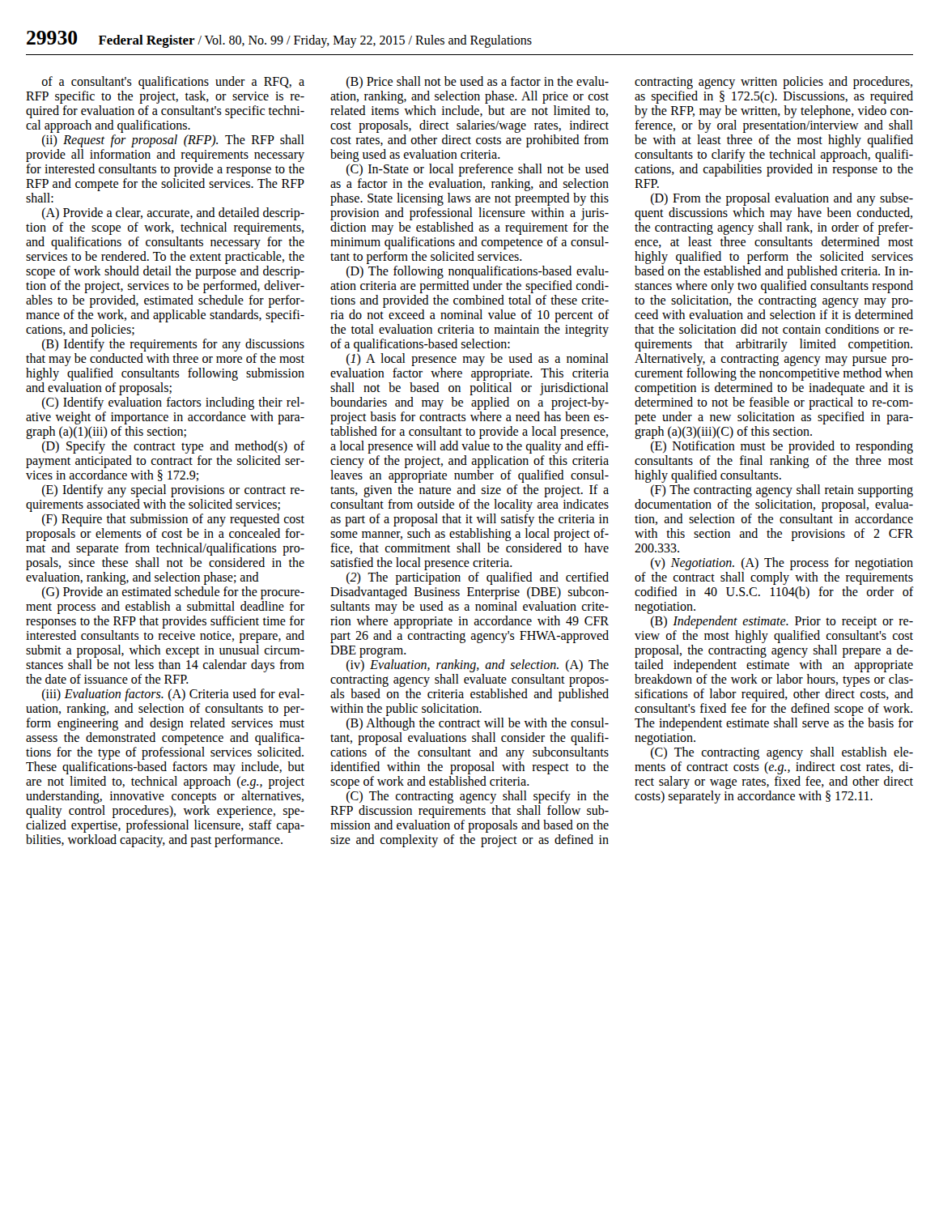29930 Federal Register / Vol. 80, No. 99 / Friday, May 22, 2015 / Rules and Regulations
of a consultant's qualifications under a RFQ, a RFP specific to the project, task, or service is required for evaluation of a consultant's specific technical approach and qualifications.
(ii) Request for proposal (RFP). The RFP shall provide all information and requirements necessary for interested consultants to provide a response to the RFP and compete for the solicited services. The RFP shall:
(A) Provide a clear, accurate, and detailed description of the scope of work, technical requirements, and qualifications of consultants necessary for the services to be rendered. To the extent practicable, the scope of work should detail the purpose and description of the project, services to be performed, deliverables to be provided, estimated schedule for performance of the work, and applicable standards, specifications, and policies;
(B) Identify the requirements for any discussions that may be conducted with three or more of the most highly qualified consultants following submission and evaluation of proposals;
(C) Identify evaluation factors including their relative weight of importance in accordance with paragraph (a)(1)(iii) of this section;
(D) Specify the contract type and method(s) of payment anticipated to contract for the solicited services in accordance with § 172.9;
(E) Identify any special provisions or contract requirements associated with the solicited services;
(F) Require that submission of any requested cost proposals or elements of cost be in a concealed format and separate from technical/qualifications proposals, since these shall not be considered in the evaluation, ranking, and selection phase; and
(G) Provide an estimated schedule for the procurement process and establish a submittal deadline for responses to the RFP that provides sufficient time for interested consultants to receive notice, prepare, and submit a proposal, which except in unusual circumstances shall be not less than 14 calendar days from the date of issuance of the RFP.
(iii) Evaluation factors. (A) Criteria used for evaluation, ranking, and selection of consultants to perform engineering and design related services must assess the demonstrated competence and qualifications for the type of professional services solicited. These qualifications-based factors may include, but are not limited to, technical approach (e.g., project understanding, innovative concepts or alternatives, quality control procedures), work experience, specialized expertise, professional licensure, staff capabilities, workload capacity, and past performance.
(B) Price shall not be used as a factor in the evaluation, ranking, and selection phase. All price or cost related items which include, but are not limited to, cost proposals, direct salaries/wage rates, indirect cost rates, and other direct costs are prohibited from being used as evaluation criteria.
(C) In-State or local preference shall not be used as a factor in the evaluation, ranking, and selection phase. State licensing laws are not preempted by this provision and professional licensure within a jurisdiction may be established as a requirement for the minimum qualifications and competence of a consultant to perform the solicited services.
(D) The following nonqualifications-based evaluation criteria are permitted under the specified conditions and provided the combined total of these criteria do not exceed a nominal value of 10 percent of the total evaluation criteria to maintain the integrity of a qualifications-based selection:
(1) A local presence may be used as a nominal evaluation factor where appropriate. This criteria shall not be based on political or jurisdictional boundaries and may be applied on a project-by-project basis for contracts where a need has been established for a consultant to provide a local presence, a local presence will add value to the quality and efficiency of the project, and application of this criteria leaves an appropriate number of qualified consultants, given the nature and size of the project. If a consultant from outside of the locality area indicates as part of a proposal that it will satisfy the criteria in some manner, such as establishing a local project office, that commitment shall be considered to have satisfied the local presence criteria.
(2) The participation of qualified and certified Disadvantaged Business Enterprise (DBE) subconsultants may be used as a nominal evaluation criterion where appropriate in accordance with 49 CFR part 26 and a contracting agency's FHWA-approved DBE program.
(iv) Evaluation, ranking, and selection. (A) The contracting agency shall evaluate consultant proposals based on the criteria established and published within the public solicitation.
(B) Although the contract will be with the consultant, proposal evaluations shall consider the qualifications of the consultant and any subconsultants identified within the proposal with respect to the scope of work and established criteria.
(C) The contracting agency shall specify in the RFP discussion requirements that shall follow submission and evaluation of proposals and based on the size and complexity of the project or as defined in contracting agency written policies and procedures, as specified in § 172.5(c). Discussions, as required by the RFP, may be written, by telephone, video conference, or by oral presentation/interview and shall be with at least three of the most highly qualified consultants to clarify the technical approach, qualifications, and capabilities provided in response to the RFP.
(D) From the proposal evaluation and any subsequent discussions which may have been conducted, the contracting agency shall rank, in order of preference, at least three consultants determined most highly qualified to perform the solicited services based on the established and published criteria. In instances where only two qualified consultants respond to the solicitation, the contracting agency may proceed with evaluation and selection if it is determined that the solicitation did not contain conditions or requirements that arbitrarily limited competition. Alternatively, a contracting agency may pursue procurement following the noncompetitive method when competition is determined to be inadequate and it is determined to not be feasible or practical to re-compete under a new solicitation as specified in paragraph (a)(3)(iii)(C) of this section.
(E) Notification must be provided to responding consultants of the final ranking of the three most highly qualified consultants.
(F) The contracting agency shall retain supporting documentation of the solicitation, proposal, evaluation, and selection of the consultant in accordance with this section and the provisions of 2 CFR 200.333.
(v) Negotiation. (A) The process for negotiation of the contract shall comply with the requirements codified in 40 U.S.C. 1104(b) for the order of negotiation.
(B) Independent estimate. Prior to receipt or review of the most highly qualified consultant's cost proposal, the contracting agency shall prepare a detailed independent estimate with an appropriate breakdown of the work or labor hours, types or classifications of labor required, other direct costs, and consultant's fixed fee for the defined scope of work. The independent estimate shall serve as the basis for negotiation.
(C) The contracting agency shall establish elements of contract costs (e.g., indirect cost rates, direct salary or wage rates, fixed fee, and other direct costs) separately in accordance with § 172.11.